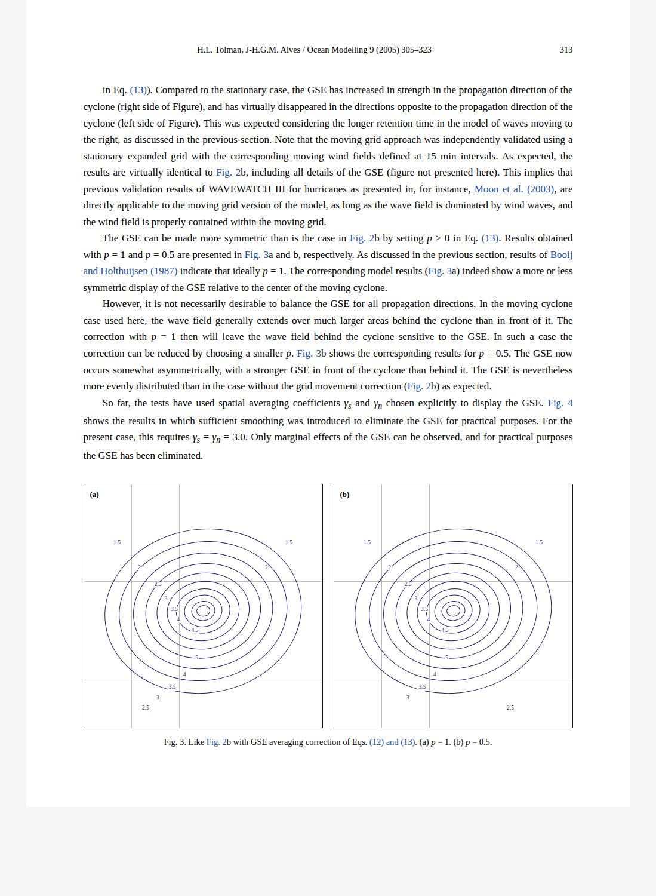H.L. Tolman, J-H.G.M. Alves / Ocean Modelling 9 (2005) 305–323 313
in Eq. (13)). Compared to the stationary case, the GSE has increased in strength in the propagation direction of the cyclone (right side of Figure), and has virtually disappeared in the directions opposite to the propagation direction of the cyclone (left side of Figure). This was expected considering the longer retention time in the model of waves moving to the right, as discussed in the previous section. Note that the moving grid approach was independently validated using a stationary expanded grid with the corresponding moving wind fields defined at 15 min intervals. As expected, the results are virtually identical to Fig. 2b, including all details of the GSE (figure not presented here). This implies that previous validation results of WAVEWATCH III for hurricanes as presented in, for instance, Moon et al. (2003), are directly applicable to the moving grid version of the model, as long as the wave field is dominated by wind waves, and the wind field is properly contained within the moving grid.
The GSE can be made more symmetric than is the case in Fig. 2b by setting p > 0 in Eq. (13). Results obtained with p = 1 and p = 0.5 are presented in Fig. 3a and b, respectively. As discussed in the previous section, results of Booij and Holthuijsen (1987) indicate that ideally p = 1. The corresponding model results (Fig. 3a) indeed show a more or less symmetric display of the GSE relative to the center of the moving cyclone.
However, it is not necessarily desirable to balance the GSE for all propagation directions. In the moving cyclone case used here, the wave field generally extends over much larger areas behind the cyclone than in front of it. The correction with p = 1 then will leave the wave field behind the cyclone sensitive to the GSE. In such a case the correction can be reduced by choosing a smaller p. Fig. 3b shows the corresponding results for p = 0.5. The GSE now occurs somewhat asymmetrically, with a stronger GSE in front of the cyclone than behind it. The GSE is nevertheless more evenly distributed than in the case without the grid movement correction (Fig. 2b) as expected.
So far, the tests have used spatial averaging coefficients γs and γn chosen explicitly to display the GSE. Fig. 4 shows the results in which sufficient smoothing was introduced to eliminate the GSE for practical purposes. For the present case, this requires γs = γn = 3.0. Only marginal effects of the GSE can be observed, and for practical purposes the GSE has been eliminated.
(a)
1.5 1.5 2 2 2.5 3 3.5 4 4.5 5 4 3.5 3 2.5
(b)
1.5 1.5 2 2 2.5 3 3.5 4 4.5 5 4 3.5 3 2.5
Fig. 3. Like Fig. 2b with GSE averaging correction of Eqs. (12) and (13). (a) p = 1. (b) p = 0.5.